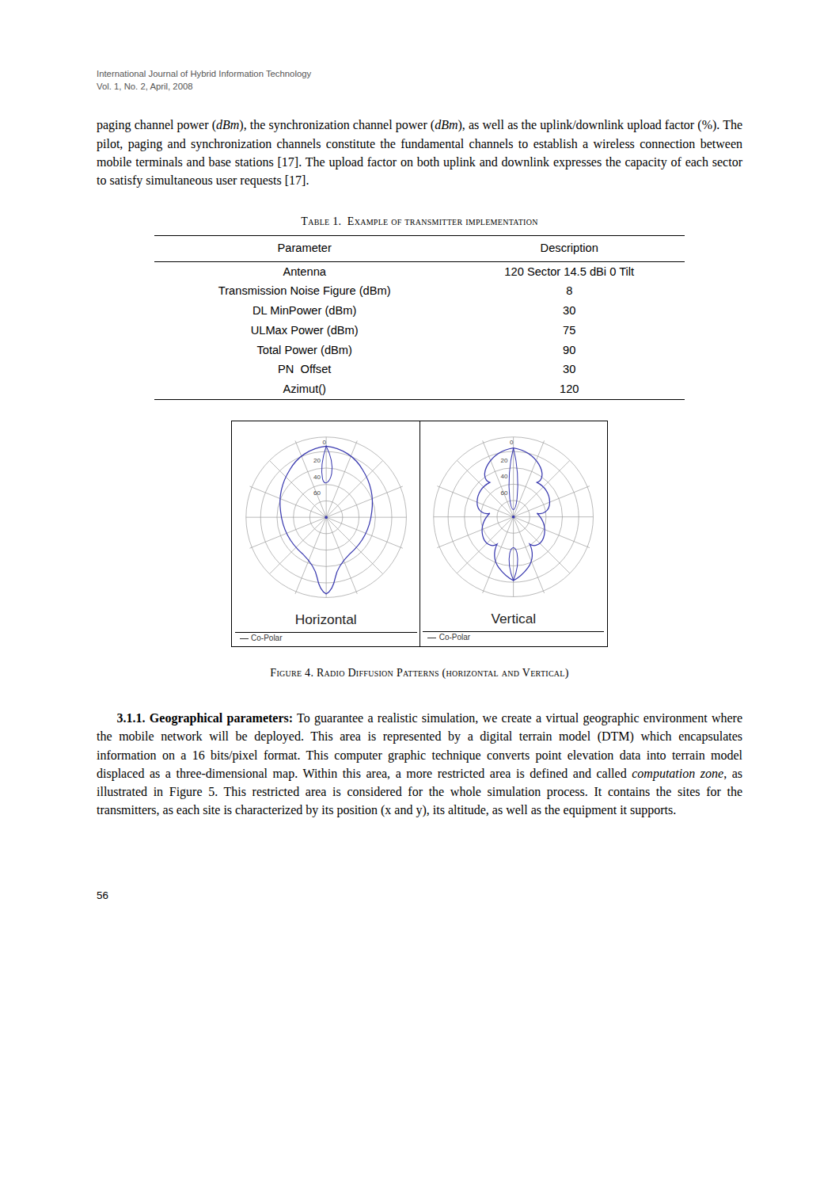International Journal of Hybrid Information Technology
Vol. 1, No. 2, April, 2008
paging channel power (dBm), the synchronization channel power (dBm), as well as the uplink/downlink upload factor (%). The pilot, paging and synchronization channels constitute the fundamental channels to establish a wireless connection between mobile terminals and base stations [17]. The upload factor on both uplink and downlink expresses the capacity of each sector to satisfy simultaneous user requests [17].
Table 1. Example of transmitter implementation
| Parameter | Description |
| --- | --- |
| Antenna | 120 Sector 14.5 dBi 0 Tilt |
| Transmission Noise Figure (dBm) | 8 |
| DL MinPower (dBm) | 30 |
| ULMax Power (dBm) | 75 |
| Total Power (dBm) | 90 |
| PN Offset | 30 |
| Azimut() | 120 |
0 20 40 60
Horizontal
Co-Polar
0 20 40 60
Vertical
Co-Polar
Figure 4. Radio Diffusion Patterns (horizontal and Vertical)
3.1.1. Geographical parameters: To guarantee a realistic simulation, we create a virtual geographic environment where the mobile network will be deployed. This area is represented by a digital terrain model (DTM) which encapsulates information on a 16 bits/pixel format. This computer graphic technique converts point elevation data into terrain model displaced as a three-dimensional map. Within this area, a more restricted area is defined and called computation zone, as illustrated in Figure 5. This restricted area is considered for the whole simulation process. It contains the sites for the transmitters, as each site is characterized by its position (x and y), its altitude, as well as the equipment it supports.
56